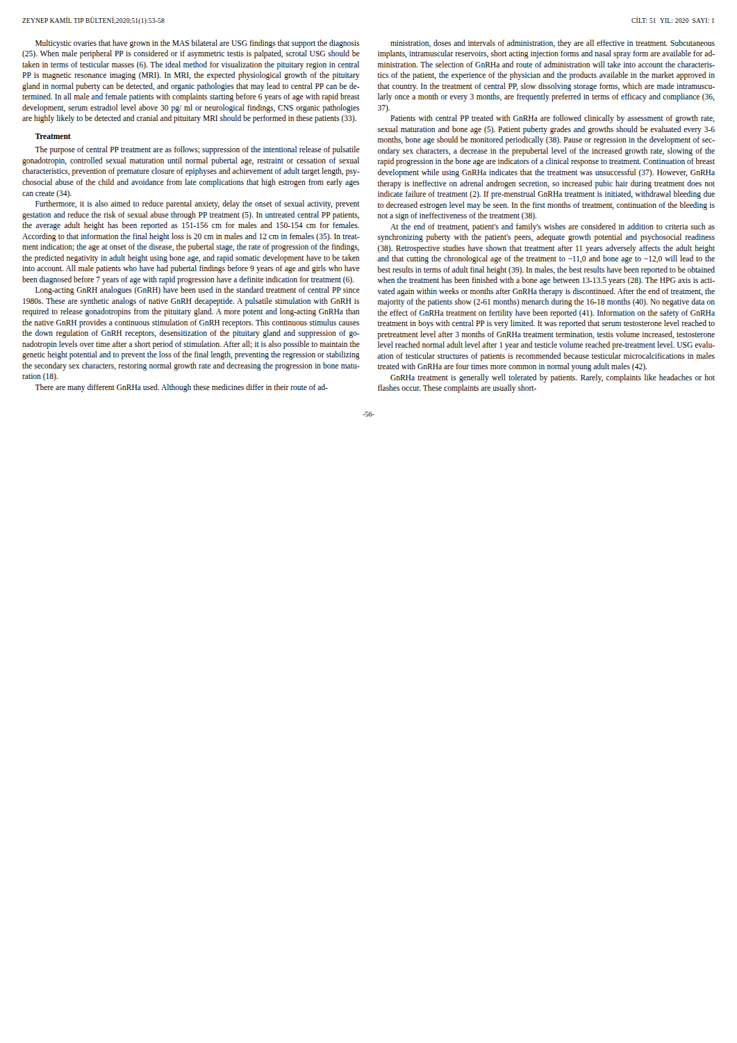ZEYNEP KAMİL TIP BÜLTENİ;2020;51(1):53-58 CİLT: 51 YIL: 2020 SAYI: 1
Multicystic ovaries that have grown in the MAS bilateral are USG findings that support the diagnosis (25). When male peripheral PP is considered or if asymmetric testis is palpated, scrotal USG should be taken in terms of testicular masses (6). The ideal method for visualization the pituitary region in central PP is magnetic resonance imaging (MRI). In MRI, the expected physiological growth of the pituitary gland in normal puberty can be detected, and organic pathologies that may lead to central PP can be determined. In all male and female patients with complaints starting before 6 years of age with rapid breast development, serum estradiol level above 30 pg/ ml or neurological findings, CNS organic pathologies are highly likely to be detected and cranial and pituitary MRI should be performed in these patients (33).
Treatment
The purpose of central PP treatment are as follows; suppression of the intentional release of pulsatile gonadotropin, controlled sexual maturation until normal pubertal age, restraint or cessation of sexual characteristics, prevention of premature closure of epiphyses and achievement of adult target length, psychosocial abuse of the child and avoidance from late complications that high estrogen from early ages can create (34).
Furthermore, it is also aimed to reduce parental anxiety, delay the onset of sexual activity, prevent gestation and reduce the risk of sexual abuse through PP treatment (5). In untreated central PP patients, the average adult height has been reported as 151-156 cm for males and 150-154 cm for females. According to that information the final height loss is 20 cm in males and 12 cm in females (35). In treatment indication; the age at onset of the disease, the pubertal stage, the rate of progression of the findings, the predicted negativity in adult height using bone age, and rapid somatic development have to be taken into account. All male patients who have had pubertal findings before 9 years of age and girls who have been diagnosed before 7 years of age with rapid progression have a definite indication for treatment (6).
Long-acting GnRH analogues (GnRH) have been used in the standard treatment of central PP since 1980s. These are synthetic analogs of native GnRH decapeptide. A pulsatile stimulation with GnRH is required to release gonadotropins from the pituitary gland. A more potent and long-acting GnRHa than the native GnRH provides a continuous stimulation of GnRH receptors. This continuous stimulus causes the down regulation of GnRH receptors, desensitization of the pituitary gland and suppression of gonadotropin levels over time after a short period of stimulation. After all; it is also possible to maintain the genetic height potential and to prevent the loss of the final length, preventing the regression or stabilizing the secondary sex characters, restoring normal growth rate and decreasing the progression in bone maturation (18).
There are many different GnRHa used. Although these medicines differ in their route of ad-
ministration, doses and intervals of administration, they are all effective in treatment. Subcutaneous implants, intramuscular reservoirs, short acting injection forms and nasal spray form are available for administration. The selection of GnRHa and route of administration will take into account the characteristics of the patient, the experience of the physician and the products available in the market approved in that country. In the treatment of central PP, slow dissolving storage forms, which are made intramuscularly once a month or every 3 months, are frequently preferred in terms of efficacy and compliance (36, 37).
Patients with central PP treated with GnRHa are followed clinically by assessment of growth rate, sexual maturation and bone age (5). Patient puberty grades and growths should be evaluated every 3-6 months, bone age should be monitored periodically (38). Pause or regression in the development of secondary sex characters, a decrease in the prepubertal level of the increased growth rate, slowing of the rapid progression in the bone age are indicators of a clinical response to treatment. Continuation of breast development while using GnRHa indicates that the treatment was unsuccessful (37). However, GnRHa therapy is ineffective on adrenal androgen secretion, so increased pubic hair during treatment does not indicate failure of treatment (2). If pre-menstrual GnRHa treatment is initiated, withdrawal bleeding due to decreased estrogen level may be seen. In the first months of treatment, continuation of the bleeding is not a sign of ineffectiveness of the treatment (38).
At the end of treatment, patient's and family's wishes are considered in addition to criteria such as synchronizing puberty with the patient's peers, adequate growth potential and psychosocial readiness (38). Retrospective studies have shown that treatment after 11 years adversely affects the adult height and that cutting the chronological age of the treatment to ~11,0 and bone age to ~12,0 will lead to the best results in terms of adult final height (39). In males, the best results have been reported to be obtained when the treatment has been finished with a bone age between 13-13.5 years (28). The HPG axis is activated again within weeks or months after GnRHa therapy is discontinued. After the end of treatment, the majority of the patients show (2-61 months) menarch during the 16-18 months (40). No negative data on the effect of GnRHa treatment on fertility have been reported (41). Information on the safety of GnRHa treatment in boys with central PP is very limited. It was reported that serum testosterone level reached to pretreatment level after 3 months of GnRHa treatment termination, testis volume increased, testosterone level reached normal adult level after 1 year and testicle volume reached pre-treatment level. USG evaluation of testicular structures of patients is recommended because testicular microcalcifications in males treated with GnRHa are four times more common in normal young adult males (42).
GnRHa treatment is generally well tolerated by patients. Rarely, complaints like headaches or hot flashes occur. These complaints are usually short-
-56-